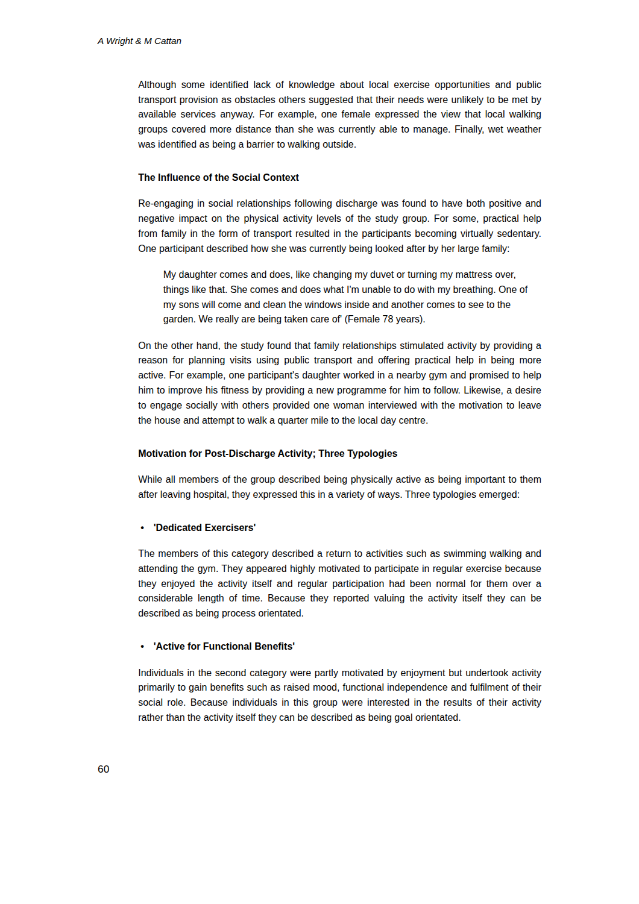A Wright & M Cattan
Although some identified lack of knowledge about local exercise opportunities and public transport provision as obstacles others suggested that their needs were unlikely to be met by available services anyway. For example, one female expressed the view that local walking groups covered more distance than she was currently able to manage. Finally, wet weather was identified as being a barrier to walking outside.
The Influence of the Social Context
Re-engaging in social relationships following discharge was found to have both positive and negative impact on the physical activity levels of the study group. For some, practical help from family in the form of transport resulted in the participants becoming virtually sedentary. One participant described how she was currently being looked after by her large family:
My daughter comes and does, like changing my duvet or turning my mattress over, things like that. She comes and does what I'm unable to do with my breathing. One of my sons will come and clean the windows inside and another comes to see to the garden. We really are being taken care of' (Female 78 years).
On the other hand, the study found that family relationships stimulated activity by providing a reason for planning visits using public transport and offering practical help in being more active. For example, one participant's daughter worked in a nearby gym and promised to help him to improve his fitness by providing a new programme for him to follow. Likewise, a desire to engage socially with others provided one woman interviewed with the motivation to leave the house and attempt to walk a quarter mile to the local day centre.
Motivation for Post-Discharge Activity; Three Typologies
While all members of the group described being physically active as being important to them after leaving hospital, they expressed this in a variety of ways. Three typologies emerged:
'Dedicated Exercisers'
The members of this category described a return to activities such as swimming walking and attending the gym. They appeared highly motivated to participate in regular exercise because they enjoyed the activity itself and regular participation had been normal for them over a considerable length of time. Because they reported valuing the activity itself they can be described as being process orientated.
'Active for Functional Benefits'
Individuals in the second category were partly motivated by enjoyment but undertook activity primarily to gain benefits such as raised mood, functional independence and fulfilment of their social role. Because individuals in this group were interested in the results of their activity rather than the activity itself they can be described as being goal orientated.
60